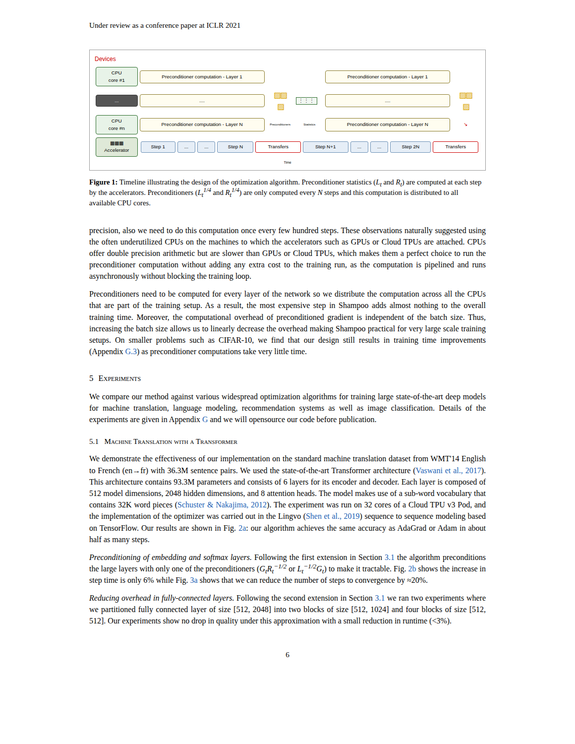Under review as a conference paper at ICLR 2021
Devices
| CPU core #1 | Preconditioner computation - Layer 1 | | | Preconditioner computation - Layer 1 | |
| ... | .... | ▨▨ ▨ | ⋮⋮⋮ | .... | ▨▨ ▨ |
| CPU core #n | Preconditioner computation - Layer N | Preconditioners | Statistics | Preconditioner computation - Layer N | ↘ |
| ▦▦▦ Accelerator | / Step 1 / ... / ... / Step N / Transfers / Step N+1 / ... / ... / Step 2N / Transfers / |
Time
Figure 1: Timeline illustrating the design of the optimization algorithm. Preconditioner statistics (Lt and Rt) are computed at each step by the accelerators. Preconditioners (Lt1/4 and Rt1/4) are only computed every N steps and this computation is distributed to all available CPU cores.
precision, also we need to do this computation once every few hundred steps. These observations naturally suggested using the often underutilized CPUs on the machines to which the accelerators such as GPUs or Cloud TPUs are attached. CPUs offer double precision arithmetic but are slower than GPUs or Cloud TPUs, which makes them a perfect choice to run the preconditioner computation without adding any extra cost to the training run, as the computation is pipelined and runs asynchronously without blocking the training loop.
Preconditioners need to be computed for every layer of the network so we distribute the computation across all the CPUs that are part of the training setup. As a result, the most expensive step in Shampoo adds almost nothing to the overall training time. Moreover, the computational overhead of preconditioned gradient is independent of the batch size. Thus, increasing the batch size allows us to linearly decrease the overhead making Shampoo practical for very large scale training setups. On smaller problems such as CIFAR-10, we find that our design still results in training time improvements (Appendix G.3) as preconditioner computations take very little time.
5 Experiments
We compare our method against various widespread optimization algorithms for training large state-of-the-art deep models for machine translation, language modeling, recommendation systems as well as image classification. Details of the experiments are given in Appendix G and we will opensource our code before publication.
5.1 Machine Translation with a Transformer
We demonstrate the effectiveness of our implementation on the standard machine translation dataset from WMT'14 English to French (en→fr) with 36.3M sentence pairs. We used the state-of-the-art Transformer architecture (Vaswani et al., 2017). This architecture contains 93.3M parameters and consists of 6 layers for its encoder and decoder. Each layer is composed of 512 model dimensions, 2048 hidden dimensions, and 8 attention heads. The model makes use of a sub-word vocabulary that contains 32K word pieces (Schuster & Nakajima, 2012). The experiment was run on 32 cores of a Cloud TPU v3 Pod, and the implementation of the optimizer was carried out in the Lingvo (Shen et al., 2019) sequence to sequence modeling based on TensorFlow. Our results are shown in Fig. 2a: our algorithm achieves the same accuracy as AdaGrad or Adam in about half as many steps.
Preconditioning of embedding and softmax layers. Following the first extension in Section 3.1 the algorithm preconditions the large layers with only one of the preconditioners (GtRt−1/2 or Lt−1/2Gt) to make it tractable. Fig. 2b shows the increase in step time is only 6% while Fig. 3a shows that we can reduce the number of steps to convergence by ≈20%.
Reducing overhead in fully-connected layers. Following the second extension in Section 3.1 we ran two experiments where we partitioned fully connected layer of size [512, 2048] into two blocks of size [512, 1024] and four blocks of size [512, 512]. Our experiments show no drop in quality under this approximation with a small reduction in runtime (<3%).
6